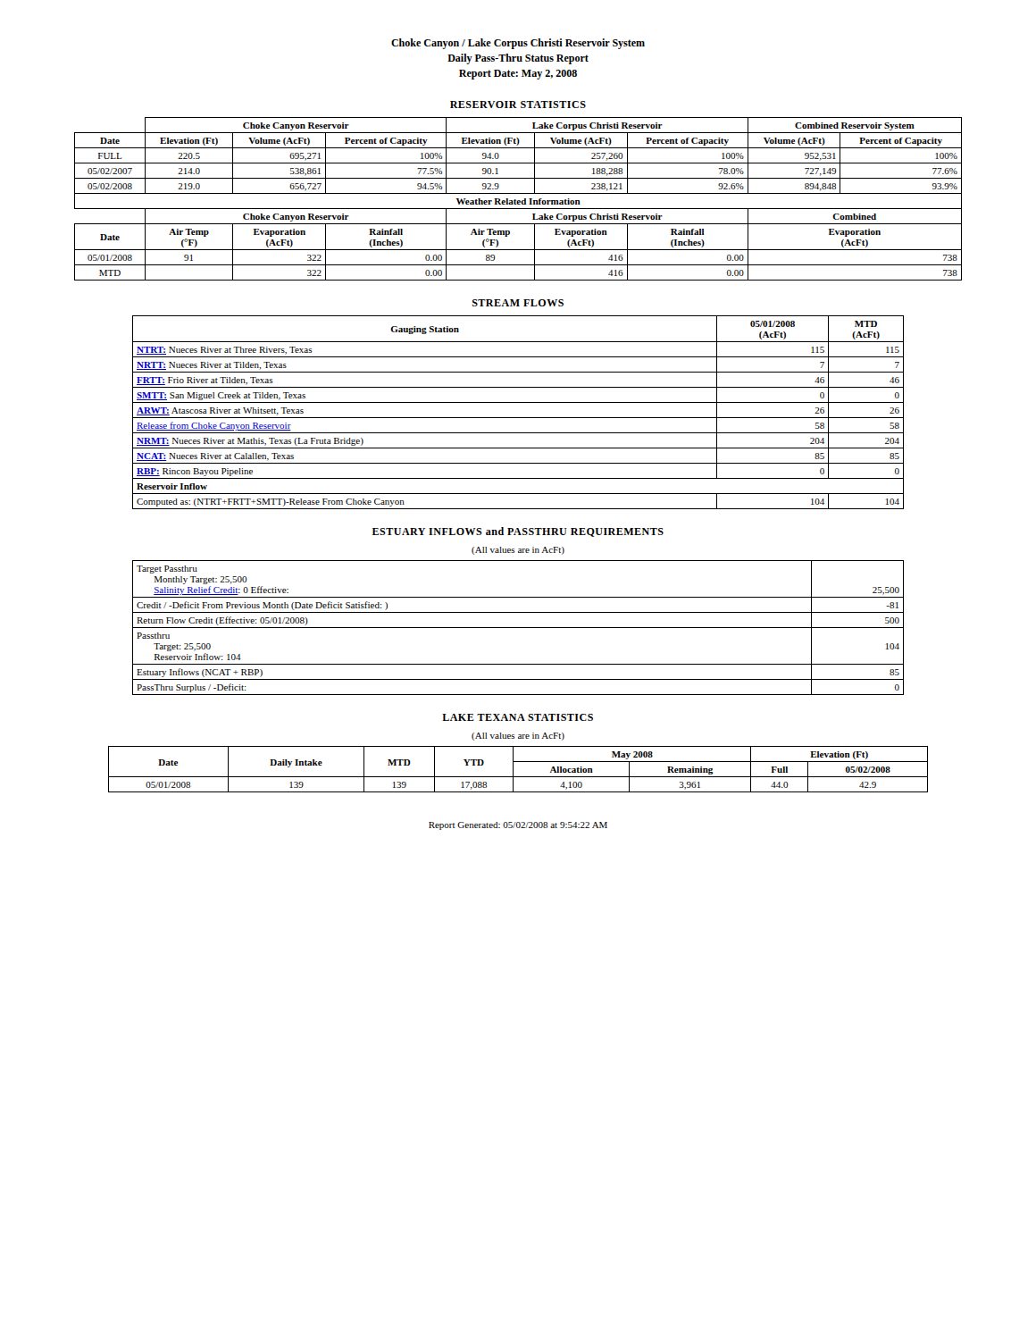Choke Canyon / Lake Corpus Christi Reservoir System
Daily Pass-Thru Status Report
Report Date: May 2, 2008
RESERVOIR STATISTICS
| | Choke Canyon Reservoir | Lake Corpus Christi Reservoir | Combined Reservoir System |
| Date | Elevation (Ft) | Volume (AcFt) | Percent of Capacity | Elevation (Ft) | Volume (AcFt) | Percent of Capacity | Volume (AcFt) | Percent of Capacity |
| FULL | 220.5 | 695,271 | 100% | 94.0 | 257,260 | 100% | 952,531 | 100% |
| 05/02/2007 | 214.0 | 538,861 | 77.5% | 90.1 | 188,288 | 78.0% | 727,149 | 77.6% |
| 05/02/2008 | 219.0 | 656,727 | 94.5% | 92.9 | 238,121 | 92.6% | 894,848 | 93.9% |
| Weather Related Information |
| | Choke Canyon Reservoir | Lake Corpus Christi Reservoir | Combined |
| Date | Air Temp (°F) | Evaporation (AcFt) | Rainfall (Inches) | Air Temp (°F) | Evaporation (AcFt) | Rainfall (Inches) | Evaporation (AcFt) |
| 05/01/2008 | 91 | 322 | 0.00 | 89 | 416 | 0.00 | 738 |
| MTD | | 322 | 0.00 | | 416 | 0.00 | 738 |
STREAM FLOWS
| Gauging Station | 05/01/2008 (AcFt) | MTD (AcFt) |
| NTRT: Nueces River at Three Rivers, Texas | 115 | 115 |
| NRTT: Nueces River at Tilden, Texas | 7 | 7 |
| FRTT: Frio River at Tilden, Texas | 46 | 46 |
| SMTT: San Miguel Creek at Tilden, Texas | 0 | 0 |
| ARWT: Atascosa River at Whitsett, Texas | 26 | 26 |
| Release from Choke Canyon Reservoir | 58 | 58 |
| NRMT: Nueces River at Mathis, Texas (La Fruta Bridge) | 204 | 204 |
| NCAT: Nueces River at Calallen, Texas | 85 | 85 |
| RBP: Rincon Bayou Pipeline | 0 | 0 |
| Reservoir Inflow |
| Computed as: (NTRT+FRTT+SMTT)-Release From Choke Canyon | 104 | 104 |
ESTUARY INFLOWS and PASSTHRU REQUIREMENTS
(All values are in AcFt)
| Target Passthru Monthly Target: 25,500 Salinity Relief Credit : 0 Effective: | 25,500 |
| Credit / -Deficit From Previous Month (Date Deficit Satisfied: ) | -81 |
| Return Flow Credit (Effective: 05/01/2008) | 500 |
| Passthru Target: 25,500 Reservoir Inflow: 104 | 104 |
| Estuary Inflows (NCAT + RBP) | 85 |
| PassThru Surplus / -Deficit: | 0 |
LAKE TEXANA STATISTICS
(All values are in AcFt)
| Date | Daily Intake | MTD | YTD | May 2008 | Elevation (Ft) |
| Allocation | Remaining | Full | 05/02/2008 |
| 05/01/2008 | 139 | 139 | 17,088 | 4,100 | 3,961 | 44.0 | 42.9 |
Report Generated: 05/02/2008 at 9:54:22 AM